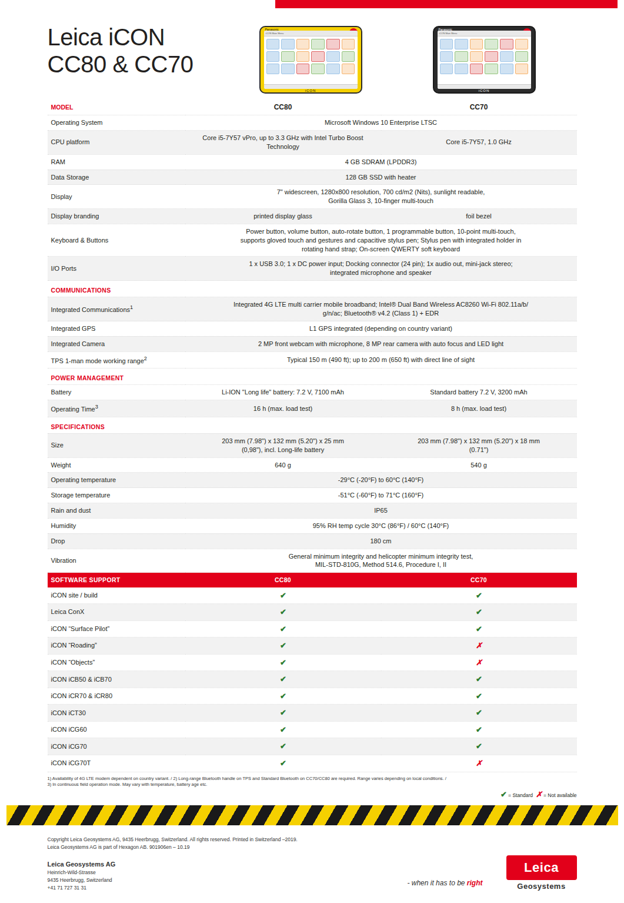Leica iCON
CC80 & CC70
Panasonic
iCON Main Menu
iCON
Panasonic
iCON Main Menu
iCON
| MODEL | CC80 | CC70 |
| Operating System | Microsoft Windows 10 Enterprise LTSC |
| CPU platform | Core i5-7Y57 vPro, up to 3.3 GHz with Intel Turbo Boost Technology | Core i5-7Y57, 1.0 GHz |
| RAM | 4 GB SDRAM (LPDDR3) |
| Data Storage | 128 GB SSD with heater |
| Display | 7" widescreen, 1280x800 resolution, 700 cd/m2 (Nits), sunlight readable, Gorilla Glass 3, 10-finger multi-touch |
| Display branding | printed display glass | foil bezel |
| Keyboard & Buttons | Power button, volume button, auto-rotate button, 1 programmable button, 10-point multi-touch, supports gloved touch and gestures and capacitive stylus pen; Stylus pen with integrated holder in rotating hand strap; On-screen QWERTY soft keyboard |
| I/O Ports | 1 x USB 3.0; 1 x DC power input; Docking connector (24 pin); 1x audio out, mini-jack stereo; integrated microphone and speaker |
| COMMUNICATIONS |
| Integrated Communications 1 | Integrated 4G LTE multi carrier mobile broadband; Intel® Dual Band Wireless AC8260 Wi-Fi 802.11a/b/ g/n/ac; Bluetooth® v4.2 (Class 1) + EDR |
| Integrated GPS | L1 GPS integrated (depending on country variant) |
| Integrated Camera | 2 MP front webcam with microphone, 8 MP rear camera with auto focus and LED light |
| TPS 1-man mode working range 2 | Typical 150 m (490 ft); up to 200 m (650 ft) with direct line of sight |
| POWER MANAGEMENT |
| Battery | Li-ION "Long life" battery: 7.2 V, 7100 mAh | Standard battery 7.2 V, 3200 mAh |
| Operating Time 3 | 16 h (max. load test) | 8 h (max. load test) |
| SPECIFICATIONS |
| Size | 203 mm (7.98") x 132 mm (5.20") x 25 mm (0,98"), incl. Long-life battery | 203 mm (7.98") x 132 mm (5.20") x 18 mm (0.71") |
| Weight | 640 g | 540 g |
| Operating temperature | -29°C (-20°F) to 60°C (140°F) |
| Storage temperature | -51°C (-60°F) to 71°C (160°F) |
| Rain and dust | IP65 |
| Humidity | 95% RH temp cycle 30°C (86°F) / 60°C (140°F) |
| Drop | 180 cm |
| Vibration | General minimum integrity and helicopter minimum integrity test, MIL-STD-810G, Method 514.6, Procedure I, II |
| SOFTWARE SUPPORT | CC80 | CC70 |
| iCON site / build | ✔ | ✔ |
| Leica ConX | ✔ | ✔ |
| iCON “Surface Pilot” | ✔ | ✔ |
| iCON “Roading” | ✔ | ✗ |
| iCON “Objects” | ✔ | ✗ |
| iCON iCB50 & iCB70 | ✔ | ✔ |
| iCON iCR70 & iCR80 | ✔ | ✔ |
| iCON iCT30 | ✔ | ✔ |
| iCON iCG60 | ✔ | ✔ |
| iCON iCG70 | ✔ | ✔ |
| iCON iCG70T | ✔ | ✗ |
1) Availability of 4G LTE modem dependent on country variant. / 2) Long-range Bluetooth handle on TPS and Standard Bluetooth on CC70/CC80 are required. Range varies depending on local conditions. /
3) In continuous field operation mode. May vary with temperature, battery age etc.
✔ = Standard ✗ = Not available
Copyright Leica Geosystems AG, 9435 Heerbrugg, Switzerland. All rights reserved. Printed in Switzerland –2019.
Leica Geosystems AG is part of Hexagon AB. 901906en – 10.19
Leica Geosystems AG
Heinrich-Wild-Strasse
9435 Heerbrugg, Switzerland
+41 71 727 31 31
- when it has to be right
Geosystems